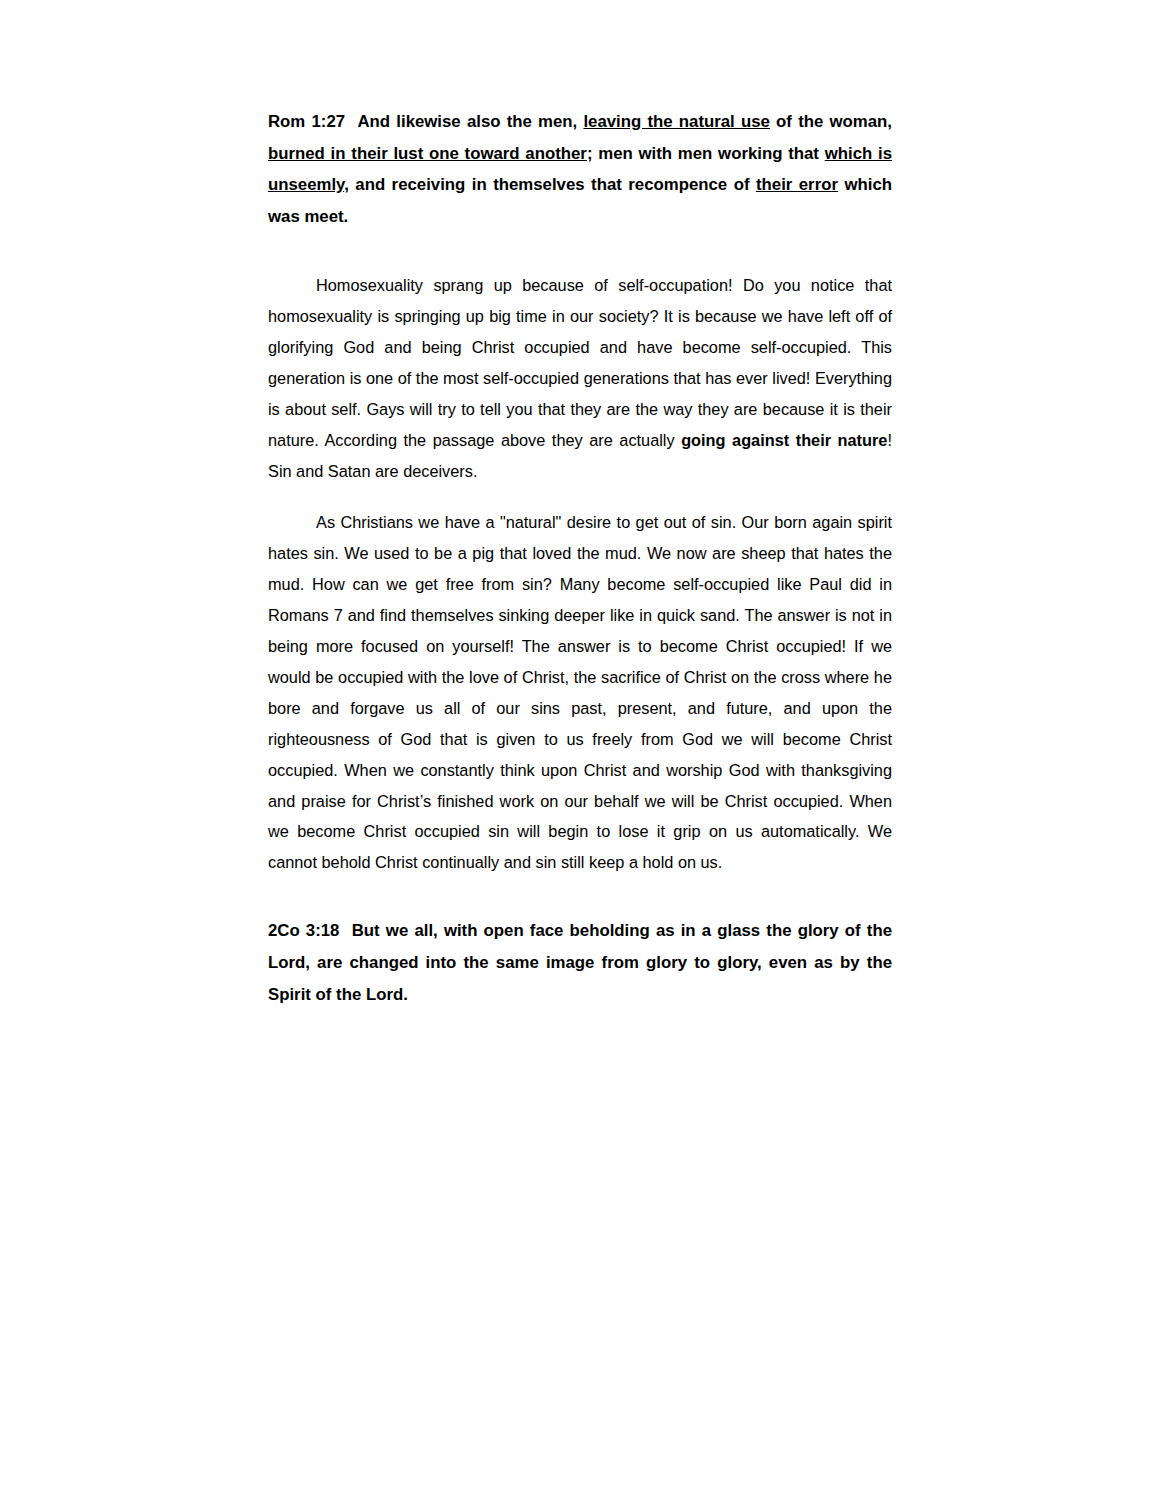Rom 1:27 And likewise also the men, leaving the natural use of the woman, burned in their lust one toward another; men with men working that which is unseemly, and receiving in themselves that recompence of their error which was meet.
Homosexuality sprang up because of self-occupation! Do you notice that homosexuality is springing up big time in our society? It is because we have left off of glorifying God and being Christ occupied and have become self-occupied. This generation is one of the most self-occupied generations that has ever lived! Everything is about self. Gays will try to tell you that they are the way they are because it is their nature. According the passage above they are actually going against their nature! Sin and Satan are deceivers.
As Christians we have a "natural" desire to get out of sin. Our born again spirit hates sin. We used to be a pig that loved the mud. We now are sheep that hates the mud. How can we get free from sin? Many become self-occupied like Paul did in Romans 7 and find themselves sinking deeper like in quick sand. The answer is not in being more focused on yourself! The answer is to become Christ occupied! If we would be occupied with the love of Christ, the sacrifice of Christ on the cross where he bore and forgave us all of our sins past, present, and future, and upon the righteousness of God that is given to us freely from God we will become Christ occupied. When we constantly think upon Christ and worship God with thanksgiving and praise for Christ’s finished work on our behalf we will be Christ occupied. When we become Christ occupied sin will begin to lose it grip on us automatically. We cannot behold Christ continually and sin still keep a hold on us.
2Co 3:18 But we all, with open face beholding as in a glass the glory of the Lord, are changed into the same image from glory to glory, even as by the Spirit of the Lord.